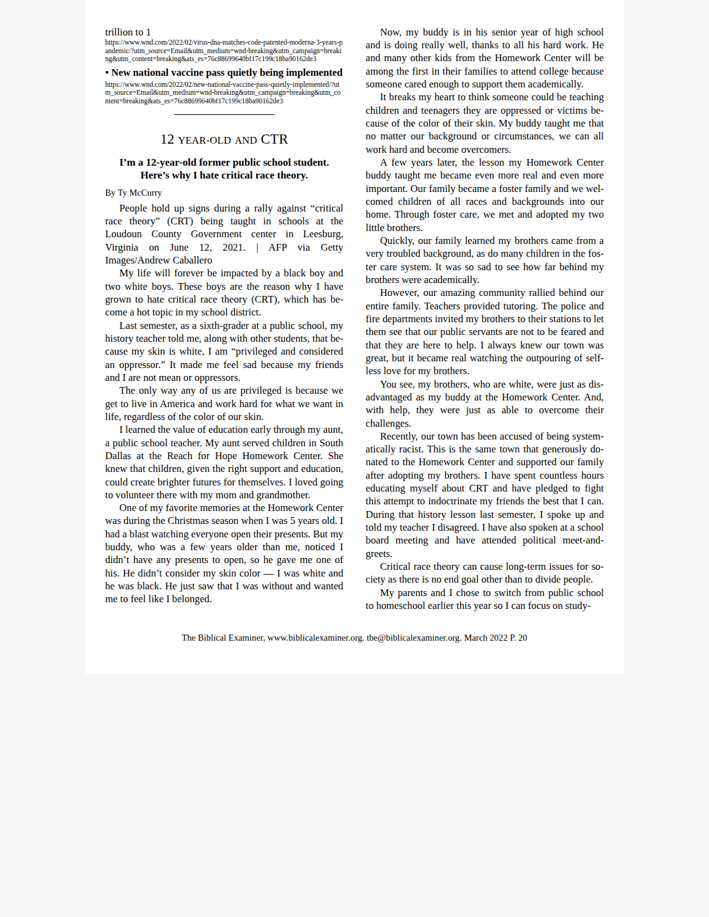trillion to 1
https://www.wnd.com/2022/02/virus-dna-matches-code-patented-moderna-3-years-pandemic/?utm_source=Email&utm_medium=wnd-breaking&utm_campaign=breaking&utm_content=breaking&ats_es=76c88699640bf17c199c18ba90162de3
• New national vaccine pass quietly being implemented
https://www.wnd.com/2022/02/new-national-vaccine-pass-quietly-implemented/?utm_source=Email&utm_medium=wnd-breaking&utm_campaign=breaking&utm_content=breaking&ats_es=76c88699640bf17c199c18ba90162de3
12 year-old And CTR
I’m a 12-year-old former public school student. Here’s why I hate critical race theory.
By Ty McCurry
People hold up signs during a rally against “critical race theory” (CRT) being taught in schools at the Loudoun County Government center in Leesburg, Virginia on June 12, 2021. | AFP via Getty Images/Andrew Caballero
My life will forever be impacted by a black boy and two white boys. These boys are the reason why I have grown to hate critical race theory (CRT), which has become a hot topic in my school district.
Last semester, as a sixth-grader at a public school, my history teacher told me, along with other students, that because my skin is white, I am “privileged and considered an oppressor.” It made me feel sad because my friends and I are not mean or oppressors.
The only way any of us are privileged is because we get to live in America and work hard for what we want in life, regardless of the color of our skin.
I learned the value of education early through my aunt, a public school teacher. My aunt served children in South Dallas at the Reach for Hope Homework Center. She knew that children, given the right support and education, could create brighter futures for themselves. I loved going to volunteer there with my mom and grandmother.
One of my favorite memories at the Homework Center was during the Christmas season when I was 5 years old. I had a blast watching everyone open their presents. But my buddy, who was a few years older than me, noticed I didn’t have any presents to open, so he gave me one of his. He didn’t consider my skin color — I was white and he was black. He just saw that I was without and wanted me to feel like I belonged.
Now, my buddy is in his senior year of high school and is doing really well, thanks to all his hard work. He and many other kids from the Homework Center will be among the first in their families to attend college because someone cared enough to support them academically.
It breaks my heart to think someone could be teaching children and teenagers they are oppressed or victims because of the color of their skin. My buddy taught me that no matter our background or circumstances, we can all work hard and become overcomers.
A few years later, the lesson my Homework Center buddy taught me became even more real and even more important. Our family became a foster family and we welcomed children of all races and backgrounds into our home. Through foster care, we met and adopted my two little brothers.
Quickly, our family learned my brothers came from a very troubled background, as do many children in the foster care system. It was so sad to see how far behind my brothers were academically.
However, our amazing community rallied behind our entire family. Teachers provided tutoring. The police and fire departments invited my brothers to their stations to let them see that our public servants are not to be feared and that they are here to help. I always knew our town was great, but it became real watching the outpouring of selfless love for my brothers.
You see, my brothers, who are white, were just as disadvantaged as my buddy at the Homework Center. And, with help, they were just as able to overcome their challenges.
Recently, our town has been accused of being systematically racist. This is the same town that generously donated to the Homework Center and supported our family after adopting my brothers. I have spent countless hours educating myself about CRT and have pledged to fight this attempt to indoctrinate my friends the best that I can. During that history lesson last semester, I spoke up and told my teacher I disagreed. I have also spoken at a school board meeting and have attended political meet-and-greets.
Critical race theory can cause long-term issues for society as there is no end goal other than to divide people.
My parents and I chose to switch from public school to homeschool earlier this year so I can focus on study-
The Biblical Examiner, www.biblicalexaminer.org. tbe@biblicalexaminer.org. March 2022 P. 20